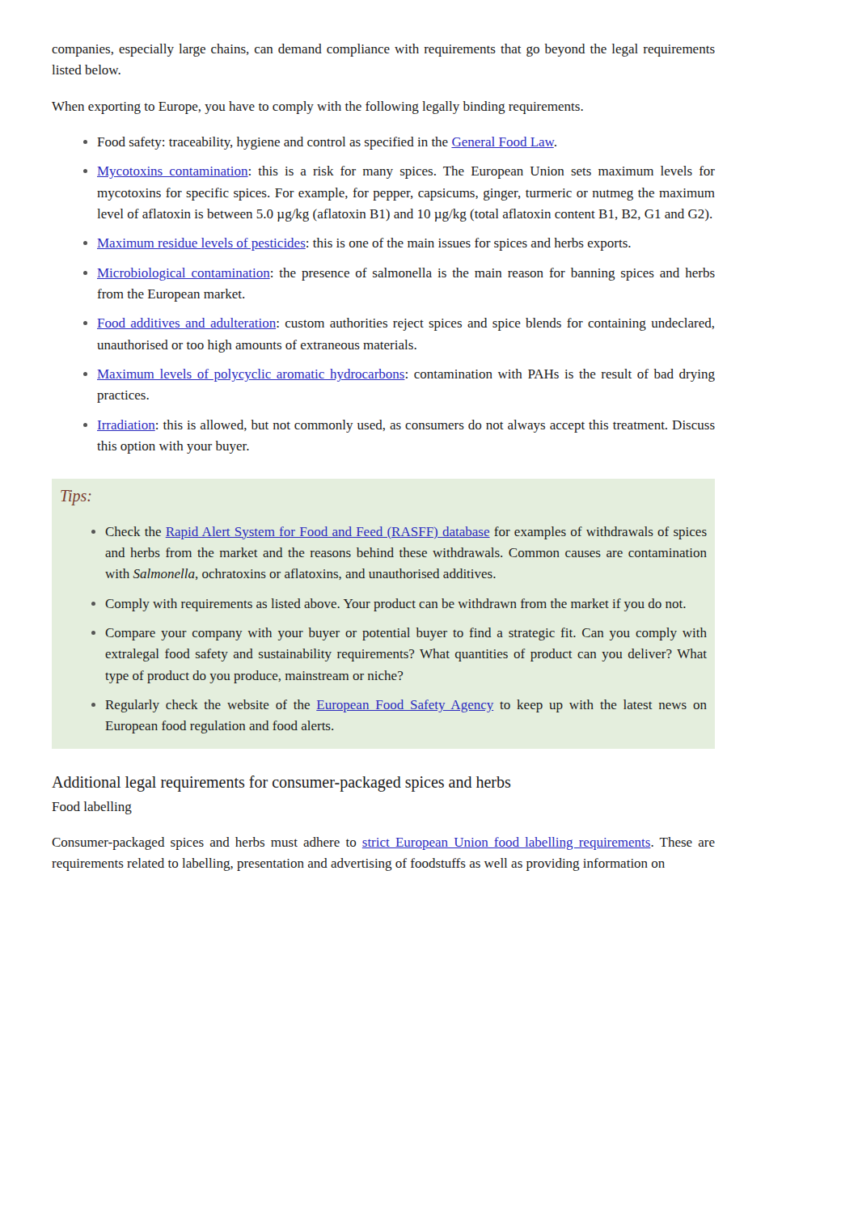companies, especially large chains, can demand compliance with requirements that go beyond the legal requirements listed below.
When exporting to Europe, you have to comply with the following legally binding requirements.
Food safety: traceability, hygiene and control as specified in the General Food Law.
Mycotoxins contamination: this is a risk for many spices. The European Union sets maximum levels for mycotoxins for specific spices. For example, for pepper, capsicums, ginger, turmeric or nutmeg the maximum level of aflatoxin is between 5.0 µg/kg (aflatoxin B1) and 10 µg/kg (total aflatoxin content B1, B2, G1 and G2).
Maximum residue levels of pesticides: this is one of the main issues for spices and herbs exports.
Microbiological contamination: the presence of salmonella is the main reason for banning spices and herbs from the European market.
Food additives and adulteration: custom authorities reject spices and spice blends for containing undeclared, unauthorised or too high amounts of extraneous materials.
Maximum levels of polycyclic aromatic hydrocarbons: contamination with PAHs is the result of bad drying practices.
Irradiation: this is allowed, but not commonly used, as consumers do not always accept this treatment. Discuss this option with your buyer.
Tips:
Check the Rapid Alert System for Food and Feed (RASFF) database for examples of withdrawals of spices and herbs from the market and the reasons behind these withdrawals. Common causes are contamination with Salmonella, ochratoxins or aflatoxins, and unauthorised additives.
Comply with requirements as listed above. Your product can be withdrawn from the market if you do not.
Compare your company with your buyer or potential buyer to find a strategic fit. Can you comply with extralegal food safety and sustainability requirements? What quantities of product can you deliver? What type of product do you produce, mainstream or niche?
Regularly check the website of the European Food Safety Agency to keep up with the latest news on European food regulation and food alerts.
Additional legal requirements for consumer-packaged spices and herbs
Food labelling
Consumer-packaged spices and herbs must adhere to strict European Union food labelling requirements. These are requirements related to labelling, presentation and advertising of foodstuffs as well as providing information on